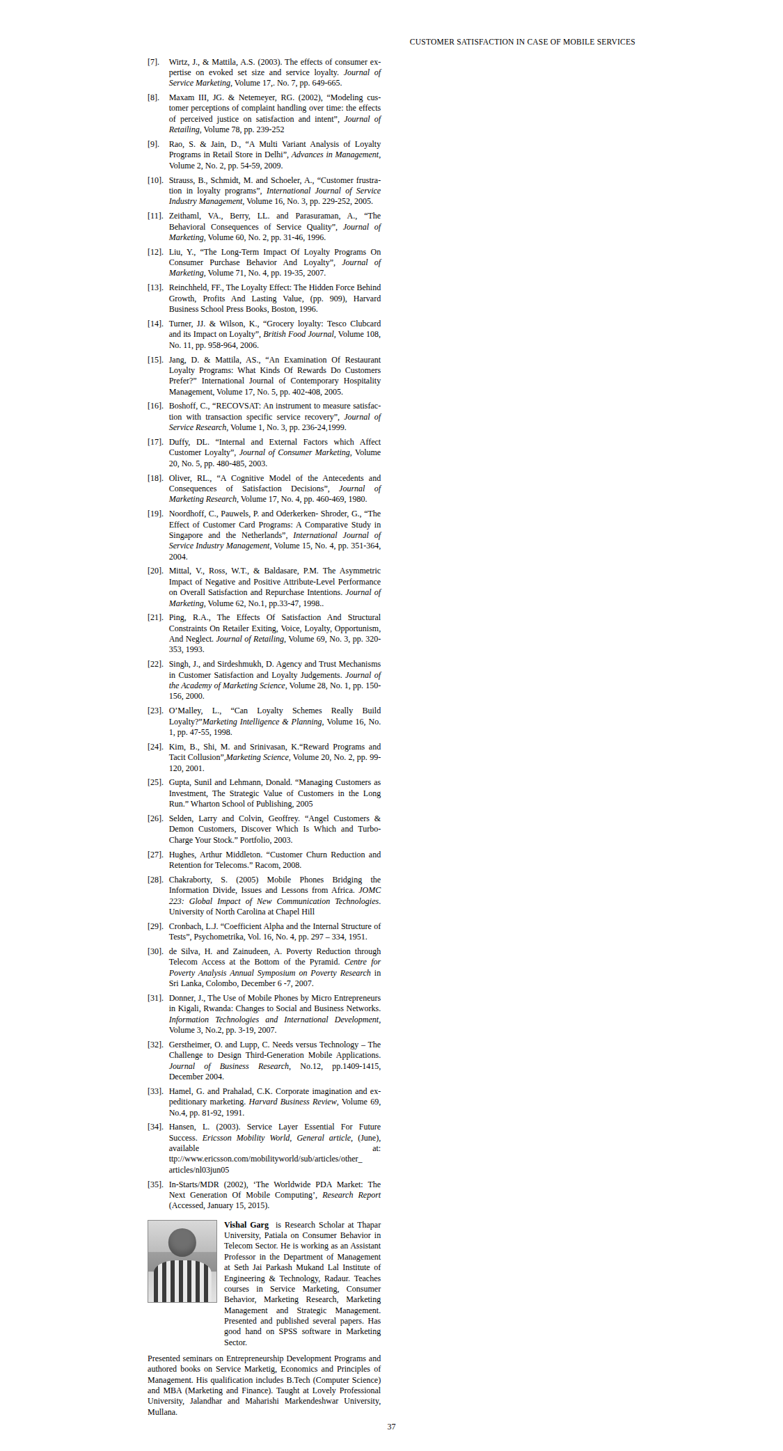CUSTOMER SATISFACTION IN CASE OF MOBILE SERVICES
[7]. Wirtz, J., & Mattila, A.S. (2003). The effects of consumer expertise on evoked set size and service loyalty. Journal of Service Marketing, Volume 17,. No. 7, pp. 649-665.
[8]. Maxam III, JG. & Netemeyer, RG. (2002), “Modeling customer perceptions of complaint handling over time: the effects of perceived justice on satisfaction and intent”, Journal of Retailing, Volume 78, pp. 239-252
[9]. Rao, S. & Jain, D., “A Multi Variant Analysis of Loyalty Programs in Retail Store in Delhi”, Advances in Management, Volume 2, No. 2, pp. 54-59, 2009.
[10]. Strauss, B., Schmidt, M. and Schoeler, A., “Customer frustration in loyalty programs”, International Journal of Service Industry Management, Volume 16, No. 3, pp. 229-252, 2005.
[11]. Zeithaml, VA., Berry, LL. and Parasuraman, A., “The Behavioral Consequences of Service Quality”, Journal of Marketing, Volume 60, No. 2, pp. 31-46, 1996.
[12]. Liu, Y., “The Long-Term Impact Of Loyalty Programs On Consumer Purchase Behavior And Loyalty”, Journal of Marketing, Volume 71, No. 4, pp. 19-35, 2007.
[13]. Reinchheld, FF., The Loyalty Effect: The Hidden Force Behind Growth, Profits And Lasting Value, (pp. 909), Harvard Business School Press Books, Boston, 1996.
[14]. Turner, JJ. & Wilson, K., “Grocery loyalty: Tesco Clubcard and its Impact on Loyalty”, British Food Journal, Volume 108, No. 11, pp. 958-964, 2006.
[15]. Jang, D. & Mattila, AS., “An Examination Of Restaurant Loyalty Programs: What Kinds Of Rewards Do Customers Prefer?” International Journal of Contemporary Hospitality Management, Volume 17, No. 5, pp. 402-408, 2005.
[16]. Boshoff, C., “RECOVSAT: An instrument to measure satisfaction with transaction specific service recovery”, Journal of Service Research, Volume 1, No. 3, pp. 236-24,1999.
[17]. Duffy, DL. “Internal and External Factors which Affect Customer Loyalty”, Journal of Consumer Marketing, Volume 20, No. 5, pp. 480-485, 2003.
[18]. Oliver, RL., “A Cognitive Model of the Antecedents and Consequences of Satisfaction Decisions”, Journal of Marketing Research, Volume 17, No. 4, pp. 460-469, 1980.
[19]. Noordhoff, C., Pauwels, P. and Oderkerken- Shroder, G., “The Effect of Customer Card Programs: A Comparative Study in Singapore and the Netherlands”, International Journal of Service Industry Management, Volume 15, No. 4, pp. 351-364, 2004.
[20]. Mittal, V., Ross, W.T., & Baldasare, P.M. The Asymmetric Impact of Negative and Positive Attribute-Level Performance on Overall Satisfaction and Repurchase Intentions. Journal of Marketing, Volume 62, No.1, pp.33-47, 1998..
[21]. Ping, R.A., The Effects Of Satisfaction And Structural Constraints On Retailer Exiting, Voice, Loyalty, Opportunism, And Neglect. Journal of Retailing, Volume 69, No. 3, pp. 320-353, 1993.
[22]. Singh, J., and Sirdeshmukh, D. Agency and Trust Mechanisms in Customer Satisfaction and Loyalty Judgements. Journal of the Academy of Marketing Science, Volume 28, No. 1, pp. 150-156, 2000.
[23]. O’Malley, L., “Can Loyalty Schemes Really Build Loyalty?”Marketing Intelligence & Planning, Volume 16, No. 1, pp. 47-55, 1998.
[24]. Kim, B., Shi, M. and Srinivasan, K.“Reward Programs and Tacit Collusion”,Marketing Science, Volume 20, No. 2, pp. 99-120, 2001.
[25]. Gupta, Sunil and Lehmann, Donald. “Managing Customers as Investment, The Strategic Value of Customers in the Long Run.” Wharton School of Publishing, 2005
[26]. Selden, Larry and Colvin, Geoffrey. “Angel Customers & Demon Customers, Discover Which Is Which and Turbo-Charge Your Stock.” Portfolio, 2003.
[27]. Hughes, Arthur Middleton. “Customer Churn Reduction and Retention for Telecoms.” Racom, 2008.
[28]. Chakraborty, S. (2005) Mobile Phones Bridging the Information Divide, Issues and Lessons from Africa. JOMC 223: Global Impact of New Communication Technologies. University of North Carolina at Chapel Hill
[29]. Cronbach, L.J. “Coefficient Alpha and the Internal Structure of Tests”, Psychometrika, Vol. 16, No. 4, pp. 297 – 334, 1951.
[30]. de Silva, H. and Zainudeen, A. Poverty Reduction through Telecom Access at the Bottom of the Pyramid. Centre for Poverty Analysis Annual Symposium on Poverty Research in Sri Lanka, Colombo, December 6 -7, 2007.
[31]. Donner, J., The Use of Mobile Phones by Micro Entrepreneurs in Kigali, Rwanda: Changes to Social and Business Networks. Information Technologies and International Development, Volume 3, No.2, pp. 3-19, 2007.
[32]. Gerstheimer, O. and Lupp, C. Needs versus Technology – The Challenge to Design Third-Generation Mobile Applications. Journal of Business Research, No.12, pp.1409-1415, December 2004.
[33]. Hamel, G. and Prahalad, C.K. Corporate imagination and expeditionary marketing. Harvard Business Review, Volume 69, No.4, pp. 81-92, 1991.
[34]. Hansen, L. (2003). Service Layer Essential For Future Success. Ericsson Mobility World, General article, (June), available at: ttp://www.ericsson.com/mobilityworld/sub/articles/other_ articles/nl03jun05
[35]. In-Starts/MDR (2002), ‘The Worldwide PDA Market: The Next Generation Of Mobile Computing’, Research Report (Accessed, January 15, 2015).
Vishal Garg is Research Scholar at Thapar University, Patiala on Consumer Behavior in Telecom Sector. He is working as an Assistant Professor in the Department of Management at Seth Jai Parkash Mukand Lal Institute of Engineering & Technology, Radaur. Teaches courses in Service Marketing, Consumer Behavior, Marketing Research, Marketing Management and Strategic Management. Presented and published several papers. Has good hand on SPSS software in Marketing Sector.
Presented seminars on Entrepreneurship Development Programs and authored books on Service Marketig, Economics and Principles of Management. His qualification includes B.Tech (Computer Science) and MBA (Marketing and Finance). Taught at Lovely Professional University, Jalandhar and Maharishi Markendeshwar University, Mullana.
37